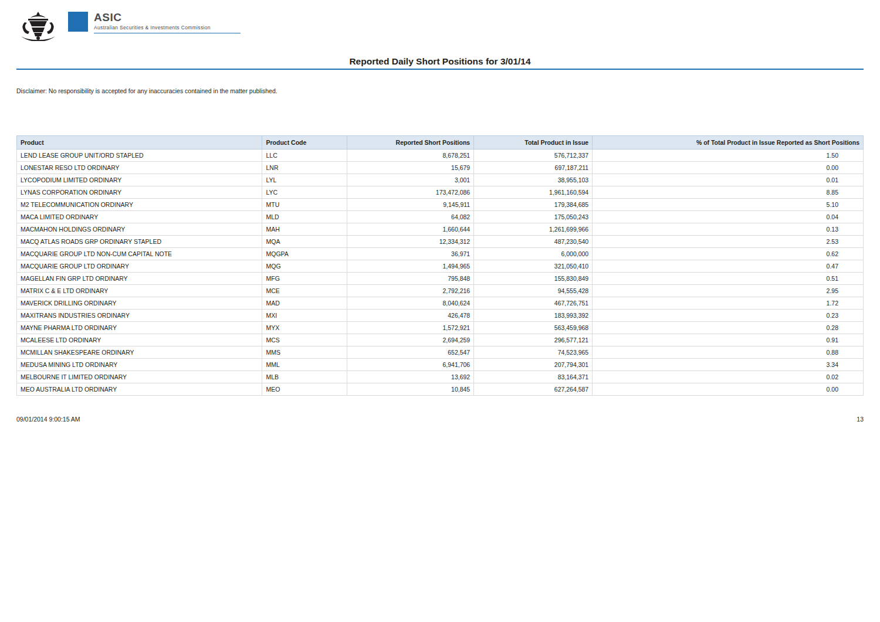ASIC
Australian Securities & Investments Commission
Reported Daily Short Positions for 3/01/14
Disclaimer: No responsibility is accepted for any inaccuracies contained in the matter published.
| Product | Product Code | Reported Short Positions | Total Product in Issue | % of Total Product in Issue Reported as Short Positions |
| --- | --- | --- | --- | --- |
| LEND LEASE GROUP UNIT/ORD STAPLED | LLC | 8,678,251 | 576,712,337 | 1.50 |
| LONESTAR RESO LTD ORDINARY | LNR | 15,679 | 697,187,211 | 0.00 |
| LYCOPODIUM LIMITED ORDINARY | LYL | 3,001 | 38,955,103 | 0.01 |
| LYNAS CORPORATION ORDINARY | LYC | 173,472,086 | 1,961,160,594 | 8.85 |
| M2 TELECOMMUNICATION ORDINARY | MTU | 9,145,911 | 179,384,685 | 5.10 |
| MACA LIMITED ORDINARY | MLD | 64,082 | 175,050,243 | 0.04 |
| MACMAHON HOLDINGS ORDINARY | MAH | 1,660,644 | 1,261,699,966 | 0.13 |
| MACQ ATLAS ROADS GRP ORDINARY STAPLED | MQA | 12,334,312 | 487,230,540 | 2.53 |
| MACQUARIE GROUP LTD NON-CUM CAPITAL NOTE | MQGPA | 36,971 | 6,000,000 | 0.62 |
| MACQUARIE GROUP LTD ORDINARY | MQG | 1,494,965 | 321,050,410 | 0.47 |
| MAGELLAN FIN GRP LTD ORDINARY | MFG | 795,848 | 155,830,849 | 0.51 |
| MATRIX C & E LTD ORDINARY | MCE | 2,792,216 | 94,555,428 | 2.95 |
| MAVERICK DRILLING ORDINARY | MAD | 8,040,624 | 467,726,751 | 1.72 |
| MAXITRANS INDUSTRIES ORDINARY | MXI | 426,478 | 183,993,392 | 0.23 |
| MAYNE PHARMA LTD ORDINARY | MYX | 1,572,921 | 563,459,968 | 0.28 |
| MCALEESE LTD ORDINARY | MCS | 2,694,259 | 296,577,121 | 0.91 |
| MCMILLAN SHAKESPEARE ORDINARY | MMS | 652,547 | 74,523,965 | 0.88 |
| MEDUSA MINING LTD ORDINARY | MML | 6,941,706 | 207,794,301 | 3.34 |
| MELBOURNE IT LIMITED ORDINARY | MLB | 13,692 | 83,164,371 | 0.02 |
| MEO AUSTRALIA LTD ORDINARY | MEO | 10,845 | 627,264,587 | 0.00 |
09/01/2014 9:00:15 AM
13